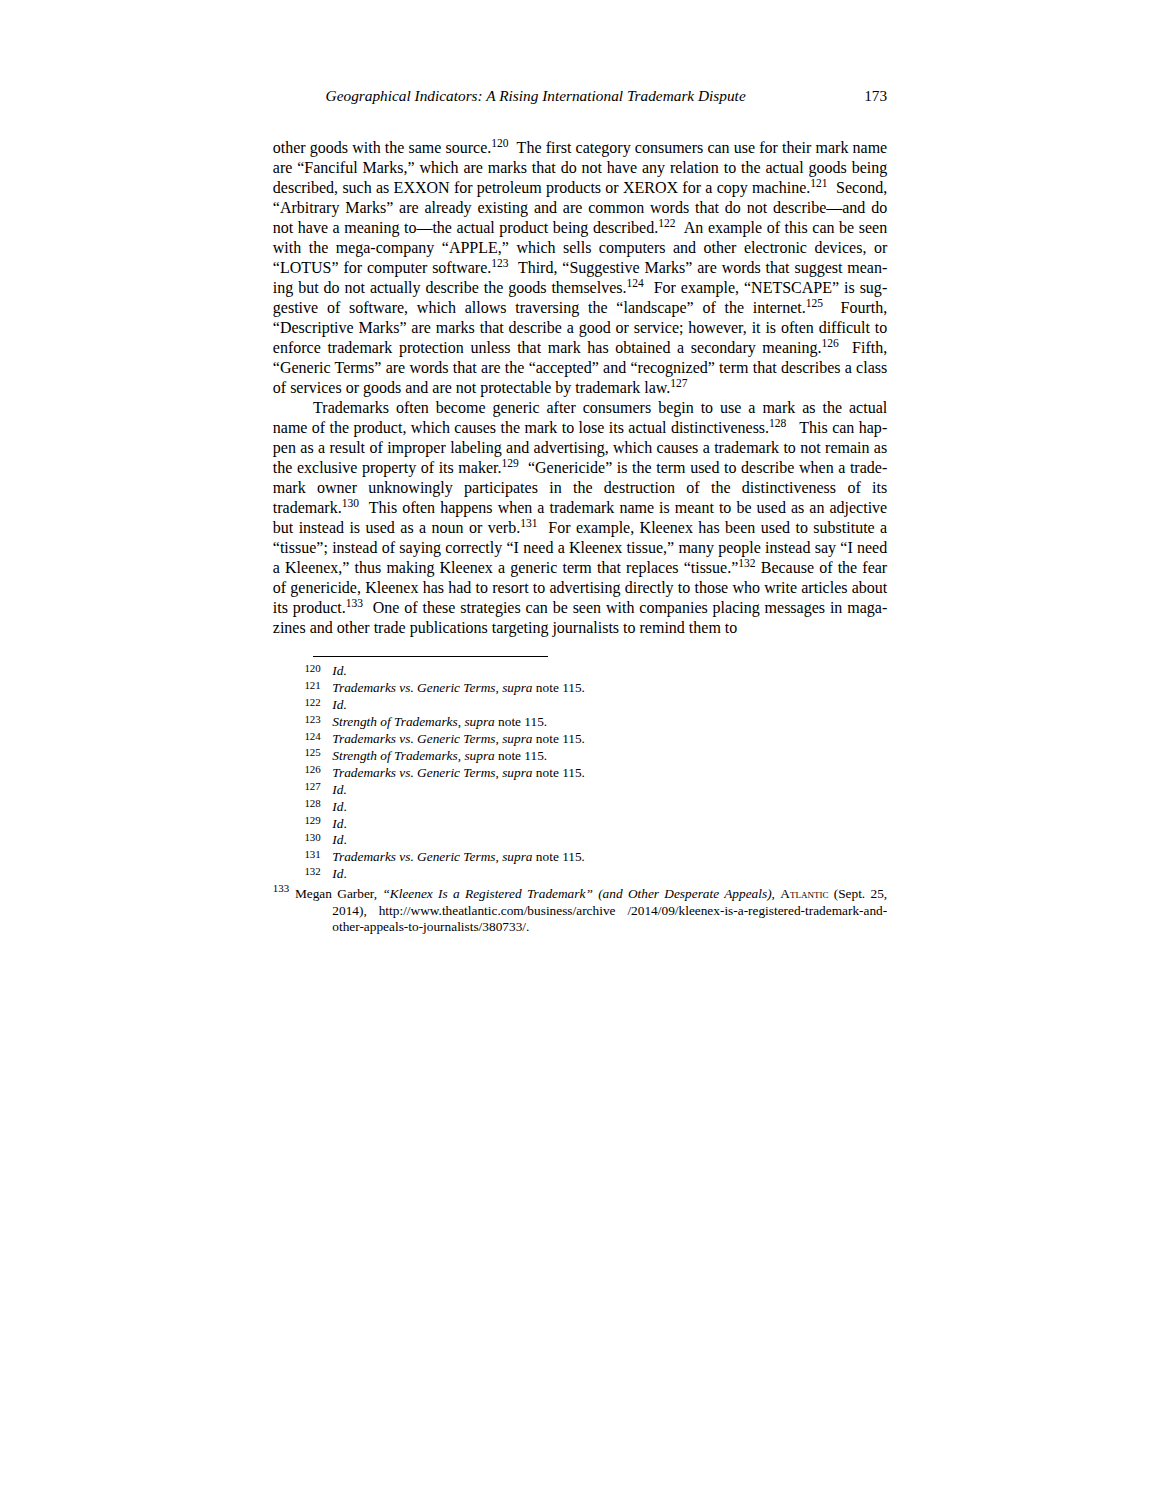Geographical Indicators: A Rising International Trademark Dispute 173
other goods with the same source.120 The first category consumers can use for their mark name are “Fanciful Marks,” which are marks that do not have any relation to the actual goods being described, such as EXXON for petroleum products or XEROX for a copy machine.121 Second, “Arbitrary Marks” are already existing and are common words that do not describe—and do not have a meaning to—the actual product being described.122 An example of this can be seen with the mega-company “APPLE,” which sells computers and other electronic devices, or “LOTUS” for computer software.123 Third, “Suggestive Marks” are words that suggest meaning but do not actually describe the goods themselves.124 For example, “NETSCAPE” is suggestive of software, which allows traversing the “landscape” of the internet.125 Fourth, “Descriptive Marks” are marks that describe a good or service; however, it is often difficult to enforce trademark protection unless that mark has obtained a secondary meaning.126 Fifth, “Generic Terms” are words that are the “accepted” and “recognized” term that describes a class of services or goods and are not protectable by trademark law.127
Trademarks often become generic after consumers begin to use a mark as the actual name of the product, which causes the mark to lose its actual distinctiveness.128 This can happen as a result of improper labeling and advertising, which causes a trademark to not remain as the exclusive property of its maker.129 “Genericide” is the term used to describe when a trademark owner unknowingly participates in the destruction of the distinctiveness of its trademark.130 This often happens when a trademark name is meant to be used as an adjective but instead is used as a noun or verb.131 For example, Kleenex has been used to substitute a “tissue”; instead of saying correctly “I need a Kleenex tissue,” many people instead say “I need a Kleenex,” thus making Kleenex a generic term that replaces “tissue.”132 Because of the fear of genericide, Kleenex has had to resort to advertising directly to those who write articles about its product.133 One of these strategies can be seen with companies placing messages in magazines and other trade publications targeting journalists to remind them to
120 Id.
121 Trademarks vs. Generic Terms, supra note 115.
122 Id.
123 Strength of Trademarks, supra note 115.
124 Trademarks vs. Generic Terms, supra note 115.
125 Strength of Trademarks, supra note 115.
126 Trademarks vs. Generic Terms, supra note 115.
127 Id.
128 Id.
129 Id.
130 Id.
131 Trademarks vs. Generic Terms, supra note 115.
132 Id.
133 Megan Garber, “Kleenex Is a Registered Trademark” (and Other Desperate Appeals), Atlantic (Sept. 25, 2014), http://www.theatlantic.com/business/archive /2014/09/kleenex-is-a-registered-trademark-and-other-appeals-to-journalists/380733/.